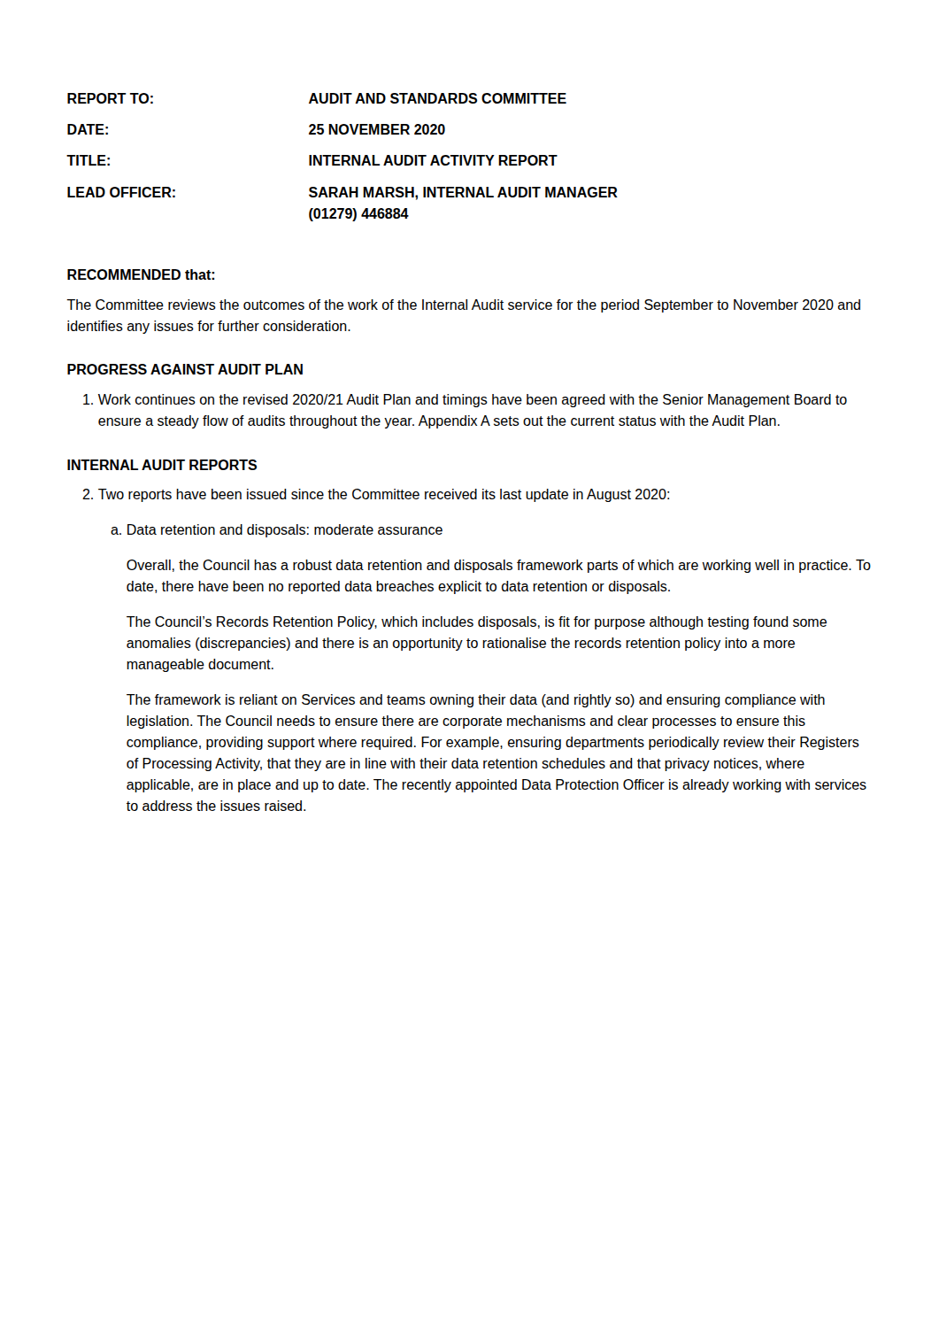| REPORT TO: | AUDIT AND STANDARDS COMMITTEE |
| DATE: | 25 NOVEMBER 2020 |
| TITLE: | INTERNAL AUDIT ACTIVITY REPORT |
| LEAD OFFICER: | SARAH MARSH, INTERNAL AUDIT MANAGER (01279) 446884 |
RECOMMENDED that:
The Committee reviews the outcomes of the work of the Internal Audit service for the period September to November 2020 and identifies any issues for further consideration.
PROGRESS AGAINST AUDIT PLAN
Work continues on the revised 2020/21 Audit Plan and timings have been agreed with the Senior Management Board to ensure a steady flow of audits throughout the year. Appendix A sets out the current status with the Audit Plan.
INTERNAL AUDIT REPORTS
Two reports have been issued since the Committee received its last update in August 2020:
Data retention and disposals: moderate assurance
Overall, the Council has a robust data retention and disposals framework parts of which are working well in practice. To date, there have been no reported data breaches explicit to data retention or disposals.
The Council’s Records Retention Policy, which includes disposals, is fit for purpose although testing found some anomalies (discrepancies) and there is an opportunity to rationalise the records retention policy into a more manageable document.
The framework is reliant on Services and teams owning their data (and rightly so) and ensuring compliance with legislation. The Council needs to ensure there are corporate mechanisms and clear processes to ensure this compliance, providing support where required. For example, ensuring departments periodically review their Registers of Processing Activity, that they are in line with their data retention schedules and that privacy notices, where applicable, are in place and up to date. The recently appointed Data Protection Officer is already working with services to address the issues raised.